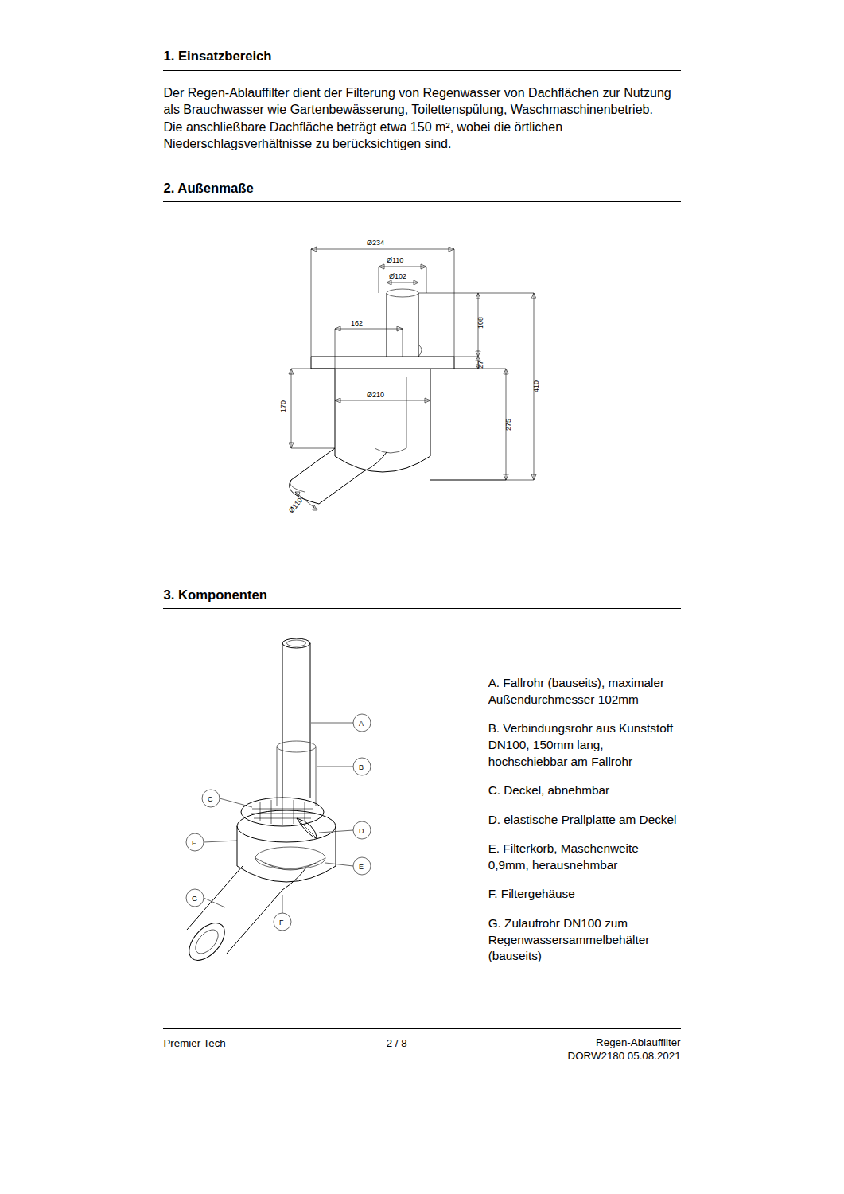1. Einsatzbereich
Der Regen-Ablauffilter dient der Filterung von Regenwasser von Dachflächen zur Nutzung
als Brauchwasser wie Gartenbewässerung, Toilettenspülung, Waschmaschinenbetrieb.
Die anschließbare Dachfläche beträgt etwa 150 m², wobei die örtlichen
Niederschlagsverhältnisse zu berücksichtigen sind.
2. Außenmaße
Ø234 Ø110 Ø102 162 108 27 410 275 170 Ø210 Ø110
3. Komponenten
A B C D E F F G
A. Fallrohr (bauseits), maximaler Außendurchmesser 102mm
B. Verbindungsrohr aus Kunststoff DN100, 150mm lang, hochschiebbar am Fallrohr
C. Deckel, abnehmbar
D. elastische Prallplatte am Deckel
E. Filterkorb, Maschenweite 0,9mm, herausnehmbar
F. Filtergehäuse
G. Zulaufrohr DN100 zum Regenwassersammelbehälter (bauseits)
Premier Tech
2 / 8
Regen-Ablauffilter
DORW2180 05.08.2021